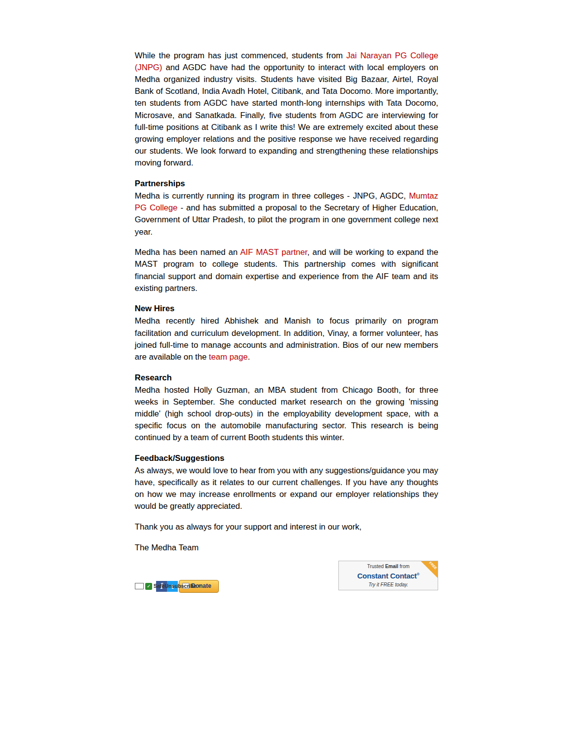While the program has just commenced, students from Jai Narayan PG College (JNPG) and AGDC have had the opportunity to interact with local employers on Medha organized industry visits. Students have visited Big Bazaar, Airtel, Royal Bank of Scotland, India Avadh Hotel, Citibank, and Tata Docomo. More importantly, ten students from AGDC have started month-long internships with Tata Docomo, Microsave, and Sanatkada. Finally, five students from AGDC are interviewing for full-time positions at Citibank as I write this! We are extremely excited about these growing employer relations and the positive response we have received regarding our students. We look forward to expanding and strengthening these relationships moving forward.
Partnerships
Medha is currently running its program in three colleges - JNPG, AGDC, Mumtaz PG College - and has submitted a proposal to the Secretary of Higher Education, Government of Uttar Pradesh, to pilot the program in one government college next year.
Medha has been named an AIF MAST partner, and will be working to expand the MAST program to college students. This partnership comes with significant financial support and domain expertise and experience from the AIF team and its existing partners.
New Hires
Medha recently hired Abhishek and Manish to focus primarily on program facilitation and curriculum development. In addition, Vinay, a former volunteer, has joined full-time to manage accounts and administration. Bios of our new members are available on the team page.
Research
Medha hosted Holly Guzman, an MBA student from Chicago Booth, for three weeks in September. She conducted market research on the growing 'missing middle' (high school drop-outs) in the employability development space, with a specific focus on the automobile manufacturing sector. This research is being continued by a team of current Booth students this winter.
Feedback/Suggestions
As always, we would love to hear from you with any suggestions/guidance you may have, specifically as it relates to our current challenges. If you have any thoughts on how we may increase enrollments or expand our employer relationships they would be greatly appreciated.
Thank you as always for your support and interest in our work,
The Medha Team
ftDonate
✓SafeUnsubscribe®
FREE
Trusted Email from
Constant Contact®
Try it FREE today.